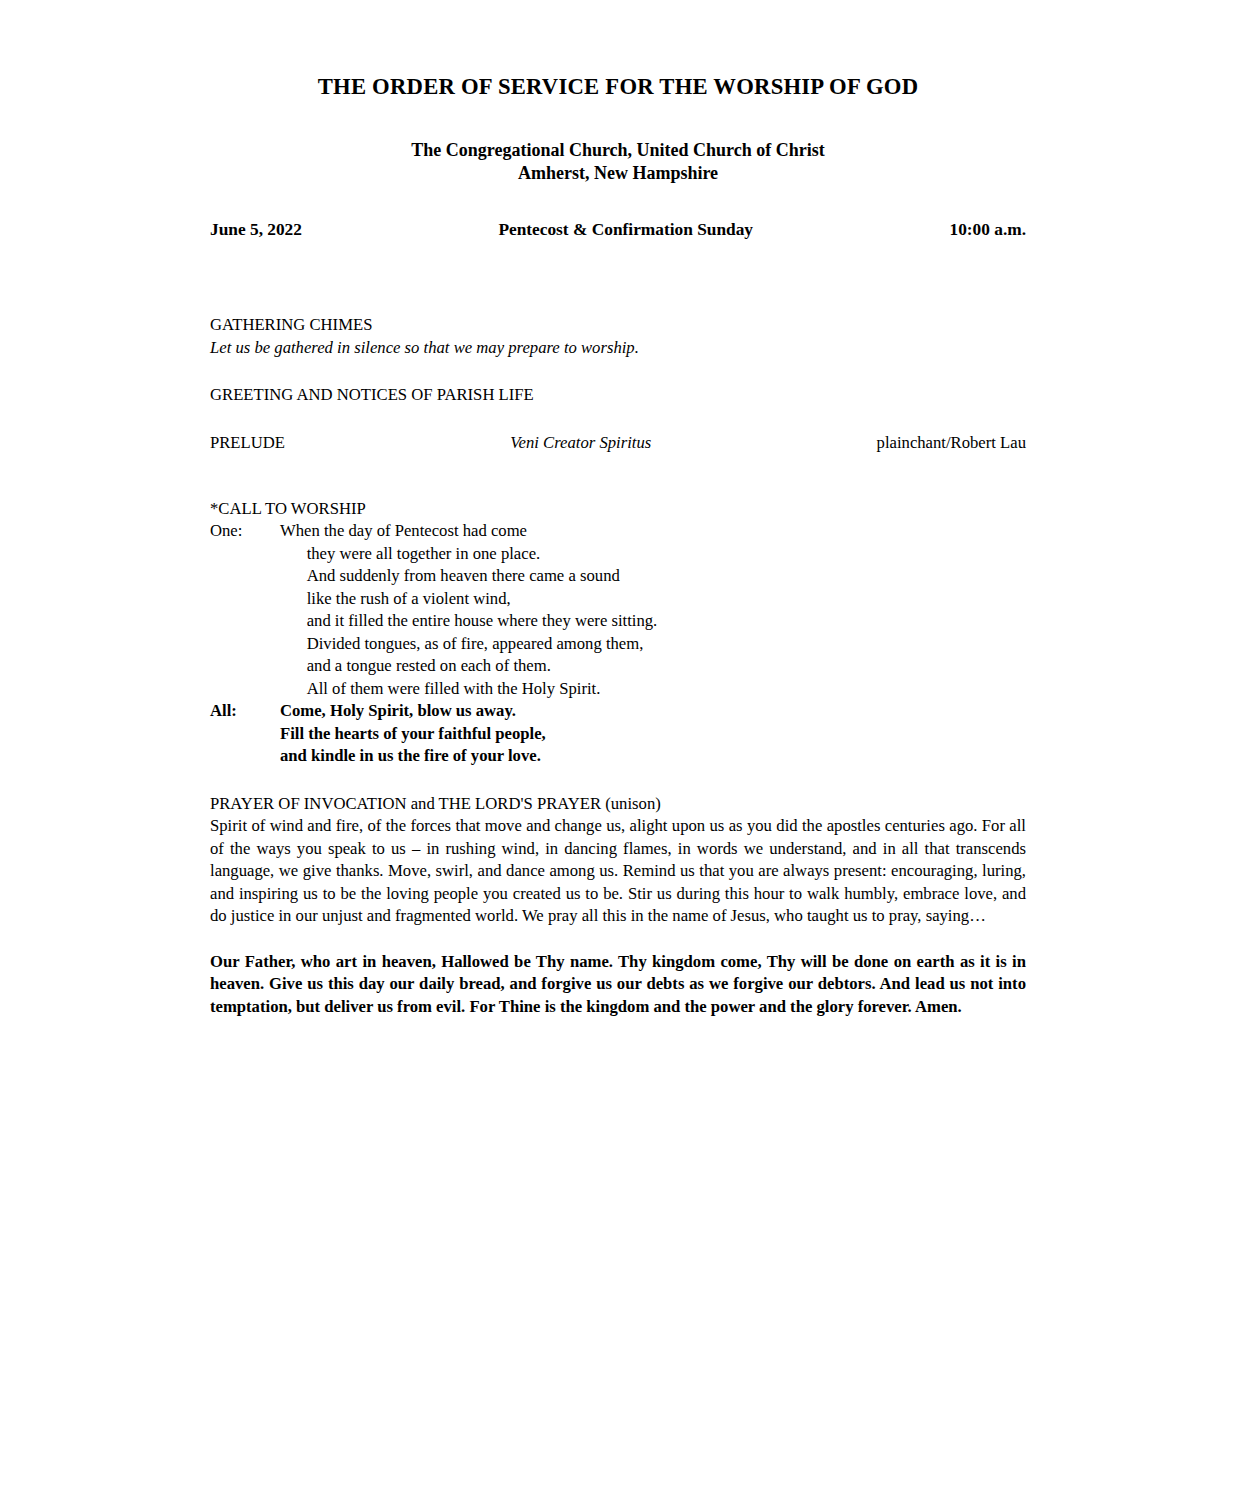THE ORDER OF SERVICE FOR THE WORSHIP OF GOD
The Congregational Church, United Church of Christ
Amherst, New Hampshire
June 5, 2022 Pentecost & Confirmation Sunday 10:00 a.m.
GATHERING CHIMES Let us be gathered in silence so that we may prepare to worship.
GREETING AND NOTICES OF PARISH LIFE
PRELUDE Veni Creator Spiritus plainchant/Robert Lau
*CALL TO WORSHIP
| One: | When the day of Pentecost had come they were all together in one place. And suddenly from heaven there came a sound like the rush of a violent wind, and it filled the entire house where they were sitting. Divided tongues, as of fire, appeared among them, and a tongue rested on each of them. All of them were filled with the Holy Spirit. |
| All: | Come, Holy Spirit, blow us away. Fill the hearts of your faithful people, and kindle in us the fire of your love. |
PRAYER OF INVOCATION and THE LORD'S PRAYER (unison)
Spirit of wind and fire, of the forces that move and change us, alight upon us as you did the apostles centuries ago. For all of the ways you speak to us – in rushing wind, in dancing flames, in words we understand, and in all that transcends language, we give thanks. Move, swirl, and dance among us. Remind us that you are always present: encouraging, luring, and inspiring us to be the loving people you created us to be. Stir us during this hour to walk humbly, embrace love, and do justice in our unjust and fragmented world. We pray all this in the name of Jesus, who taught us to pray, saying…
Our Father, who art in heaven, Hallowed be Thy name. Thy kingdom come, Thy will be done on earth as it is in heaven. Give us this day our daily bread, and forgive us our debts as we forgive our debtors. And lead us not into temptation, but deliver us from evil. For Thine is the kingdom and the power and the glory forever. Amen.